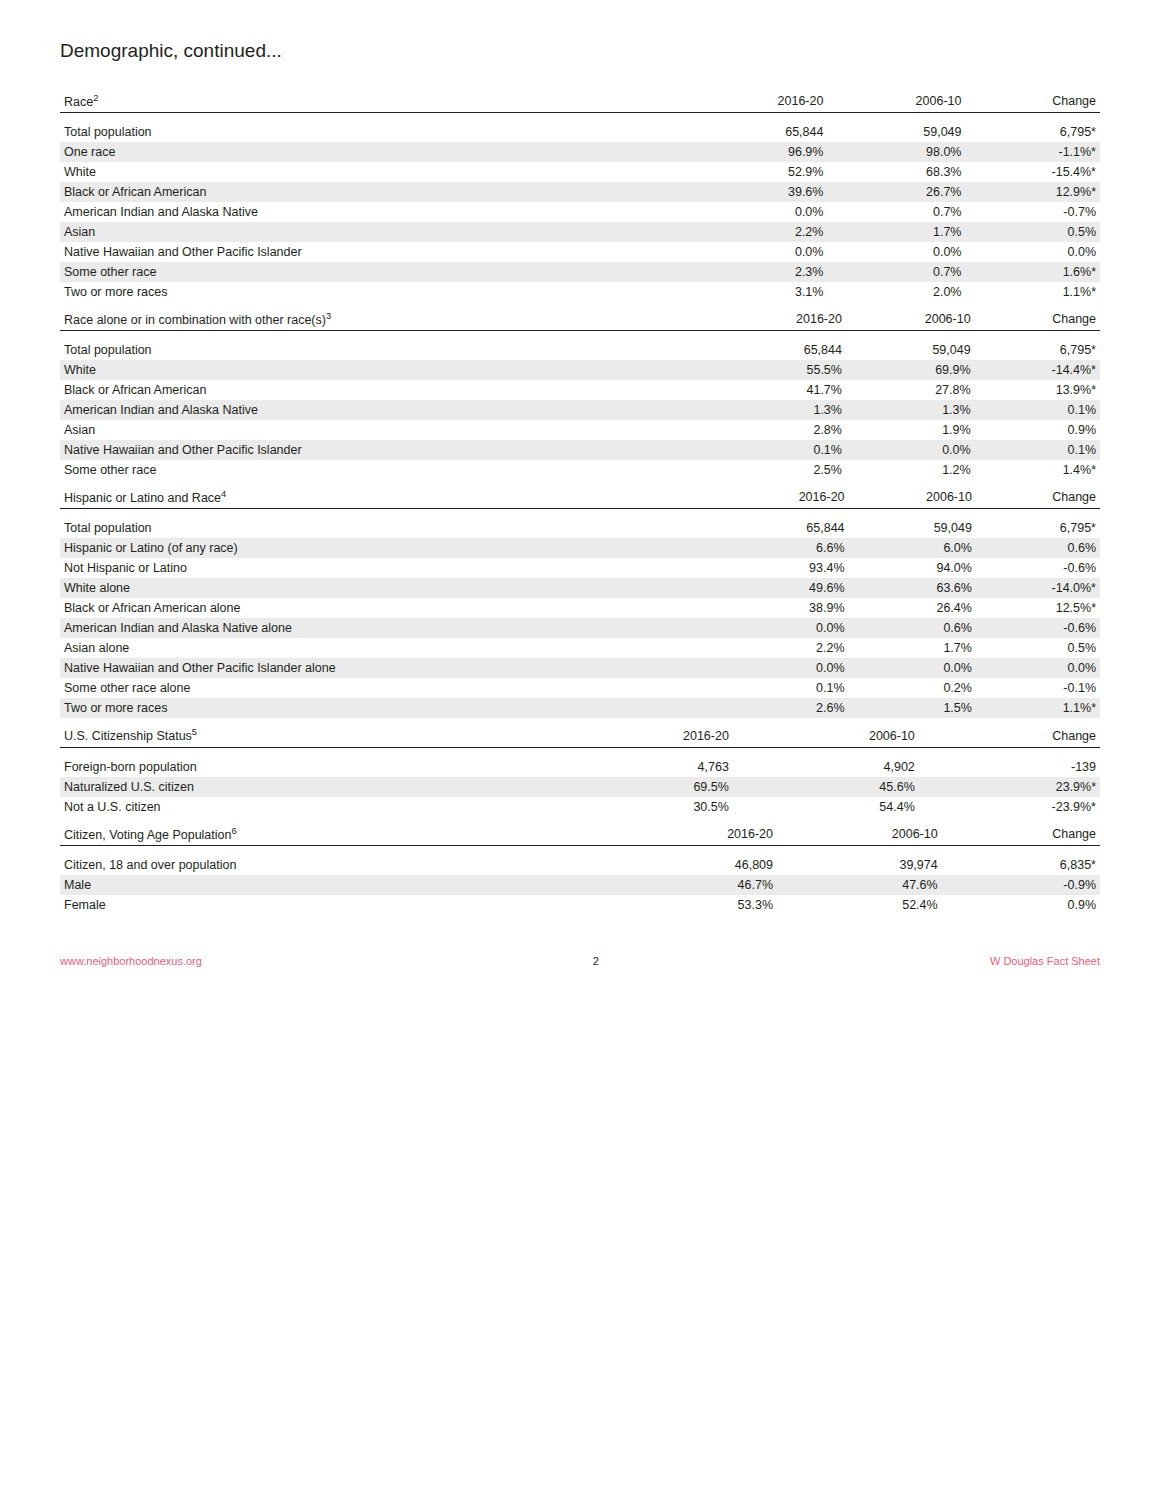Demographic, continued...
Race
| Race 2 | 2016-20 | 2006-10 | Change |
| --- | --- | --- | --- |
| Total population | 65,844 | 59,049 | 6,795* |
| One race | 96.9% | 98.0% | -1.1%* |
| White | 52.9% | 68.3% | -15.4%* |
| Black or African American | 39.6% | 26.7% | 12.9%* |
| American Indian and Alaska Native | 0.0% | 0.7% | -0.7% |
| Asian | 2.2% | 1.7% | 0.5% |
| Native Hawaiian and Other Pacific Islander | 0.0% | 0.0% | 0.0% |
| Some other race | 2.3% | 0.7% | 1.6%* |
| Two or more races | 3.1% | 2.0% | 1.1%* |
| Race alone or in combination with other race(s) 3 | 2016-20 | 2006-10 | Change |
| --- | --- | --- | --- |
| Total population | 65,844 | 59,049 | 6,795* |
| White | 55.5% | 69.9% | -14.4%* |
| Black or African American | 41.7% | 27.8% | 13.9%* |
| American Indian and Alaska Native | 1.3% | 1.3% | 0.1% |
| Asian | 2.8% | 1.9% | 0.9% |
| Native Hawaiian and Other Pacific Islander | 0.1% | 0.0% | 0.1% |
| Some other race | 2.5% | 1.2% | 1.4%* |
| Hispanic or Latino and Race 4 | 2016-20 | 2006-10 | Change |
| --- | --- | --- | --- |
| Total population | 65,844 | 59,049 | 6,795* |
| Hispanic or Latino (of any race) | 6.6% | 6.0% | 0.6% |
| Not Hispanic or Latino | 93.4% | 94.0% | -0.6% |
| White alone | 49.6% | 63.6% | -14.0%* |
| Black or African American alone | 38.9% | 26.4% | 12.5%* |
| American Indian and Alaska Native alone | 0.0% | 0.6% | -0.6% |
| Asian alone | 2.2% | 1.7% | 0.5% |
| Native Hawaiian and Other Pacific Islander alone | 0.0% | 0.0% | 0.0% |
| Some other race alone | 0.1% | 0.2% | -0.1% |
| Two or more races | 2.6% | 1.5% | 1.1%* |
| U.S. Citizenship Status 5 | 2016-20 | 2006-10 | Change |
| --- | --- | --- | --- |
| Foreign-born population | 4,763 | 4,902 | -139 |
| Naturalized U.S. citizen | 69.5% | 45.6% | 23.9%* |
| Not a U.S. citizen | 30.5% | 54.4% | -23.9%* |
| Citizen, Voting Age Population 6 | 2016-20 | 2006-10 | Change |
| --- | --- | --- | --- |
| Citizen, 18 and over population | 46,809 | 39,974 | 6,835* |
| Male | 46.7% | 47.6% | -0.9% |
| Female | 53.3% | 52.4% | 0.9% |
www.neighborhoodnexus.org 2 W Douglas Fact Sheet